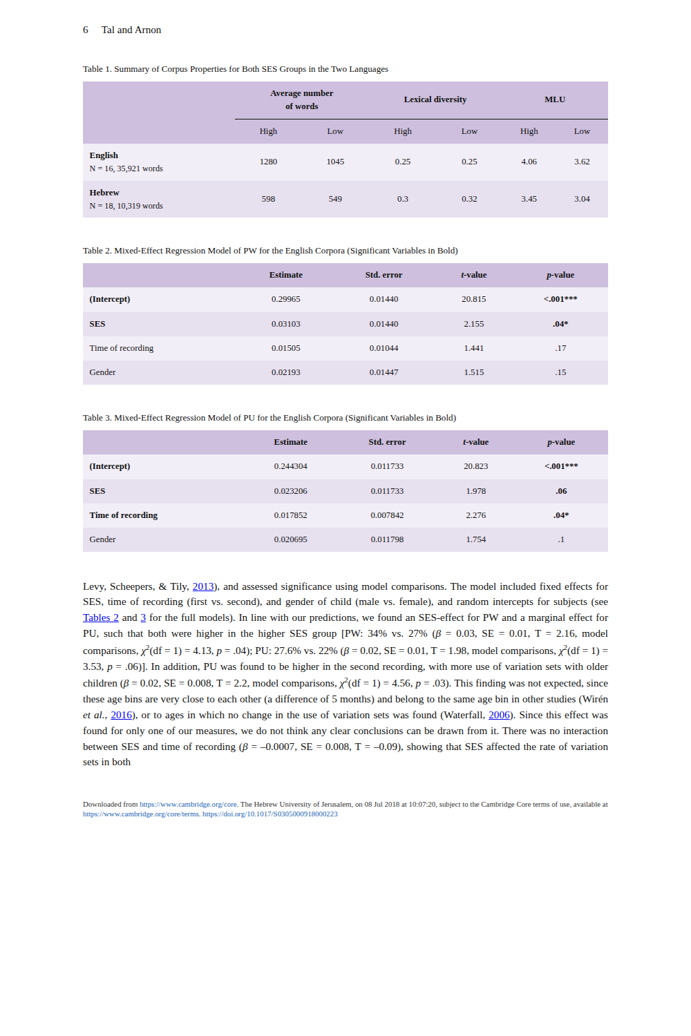6 Tal and Arnon
Table 1. Summary of Corpus Properties for Both SES Groups in the Two Languages
| | Average number of words | Lexical diversity | MLU |
| --- | --- | --- | --- |
| High | Low | High | Low | High | Low |
| English N = 16, 35,921 words | 1280 | 1045 | 0.25 | 0.25 | 4.06 | 3.62 |
| Hebrew N = 18, 10,319 words | 598 | 549 | 0.3 | 0.32 | 3.45 | 3.04 |
Table 2. Mixed-Effect Regression Model of PW for the English Corpora (Significant Variables in Bold)
| | Estimate | Std. error | t -value | p -value |
| --- | --- | --- | --- | --- |
| (Intercept) | 0.29965 | 0.01440 | 20.815 | <.001*** |
| SES | 0.03103 | 0.01440 | 2.155 | .04* |
| Time of recording | 0.01505 | 0.01044 | 1.441 | .17 |
| Gender | 0.02193 | 0.01447 | 1.515 | .15 |
Table 3. Mixed-Effect Regression Model of PU for the English Corpora (Significant Variables in Bold)
| | Estimate | Std. error | t -value | p -value |
| --- | --- | --- | --- | --- |
| (Intercept) | 0.244304 | 0.011733 | 20.823 | <.001*** |
| SES | 0.023206 | 0.011733 | 1.978 | .06 |
| Time of recording | 0.017852 | 0.007842 | 2.276 | .04* |
| Gender | 0.020695 | 0.011798 | 1.754 | .1 |
Levy, Scheepers, & Tily, 2013), and assessed significance using model comparisons. The model included fixed effects for SES, time of recording (first vs. second), and gender of child (male vs. female), and random intercepts for subjects (see Tables 2 and 3 for the full models). In line with our predictions, we found an SES-effect for PW and a marginal effect for PU, such that both were higher in the higher SES group [PW: 34% vs. 27% (β = 0.03, SE = 0.01, T = 2.16, model comparisons, χ2(df = 1) = 4.13, p = .04); PU: 27.6% vs. 22% (β = 0.02, SE = 0.01, T = 1.98, model comparisons, χ2(df = 1) = 3.53, p = .06)]. In addition, PU was found to be higher in the second recording, with more use of variation sets with older children (β = 0.02, SE = 0.008, T = 2.2, model comparisons, χ2(df = 1) = 4.56, p = .03). This finding was not expected, since these age bins are very close to each other (a difference of 5 months) and belong to the same age bin in other studies (Wirén et al., 2016), or to ages in which no change in the use of variation sets was found (Waterfall, 2006). Since this effect was found for only one of our measures, we do not think any clear conclusions can be drawn from it. There was no interaction between SES and time of recording (β = –0.0007, SE = 0.008, T = –0.09), showing that SES affected the rate of variation sets in both
Downloaded from https://www.cambridge.org/core. The Hebrew University of Jerusalem, on 08 Jul 2018 at 10:07:20, subject to the Cambridge Core terms of use, available at https://www.cambridge.org/core/terms. https://doi.org/10.1017/S0305000918000223